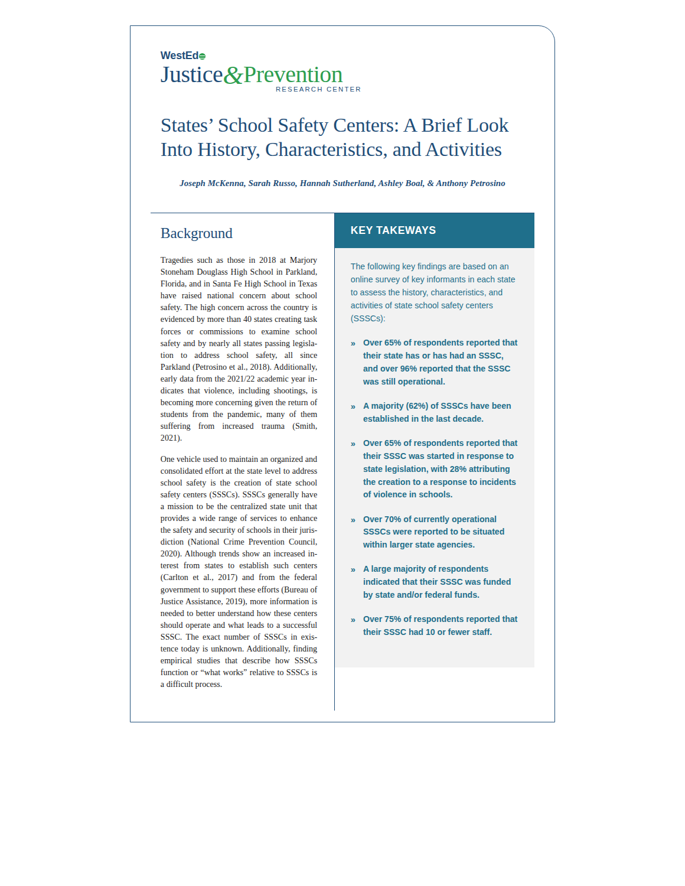WestEd
Justice&Prevention
RESEARCH CENTER
States’ School Safety Centers: A Brief Look Into History, Characteristics, and Activities
Joseph McKenna, Sarah Russo, Hannah Sutherland, Ashley Boal, & Anthony Petrosino
Background
Tragedies such as those in 2018 at Marjory Stoneham Douglass High School in Parkland, Florida, and in Santa Fe High School in Texas have raised national concern about school safety. The high concern across the country is evidenced by more than 40 states creating task forces or commissions to examine school safety and by nearly all states passing legislation to address school safety, all since Parkland (Petrosino et al., 2018). Additionally, early data from the 2021/22 academic year indicates that violence, including shootings, is becoming more concerning given the return of students from the pandemic, many of them suffering from increased trauma (Smith, 2021).
One vehicle used to maintain an organized and consolidated effort at the state level to address school safety is the creation of state school safety centers (SSSCs). SSSCs generally have a mission to be the centralized state unit that provides a wide range of services to enhance the safety and security of schools in their jurisdiction (National Crime Prevention Council, 2020). Although trends show an increased interest from states to establish such centers (Carlton et al., 2017) and from the federal government to support these efforts (Bureau of Justice Assistance, 2019), more information is needed to better understand how these centers should operate and what leads to a successful SSSC. The exact number of SSSCs in existence today is unknown. Additionally, finding empirical studies that describe how SSSCs function or “what works” relative to SSSCs is a difficult process.
KEY TAKEWAYS
The following key findings are based on an online survey of key informants in each state to assess the history, characteristics, and activities of state school safety centers (SSSCs):
Over 65% of respondents reported that their state has or has had an SSSC, and over 96% reported that the SSSC was still operational.
A majority (62%) of SSSCs have been established in the last decade.
Over 65% of respondents reported that their SSSC was started in response to state legislation, with 28% attributing the creation to a response to incidents of violence in schools.
Over 70% of currently operational SSSCs were reported to be situated within larger state agencies.
A large majority of respondents indicated that their SSSC was funded by state and/or federal funds.
Over 75% of respondents reported that their SSSC had 10 or fewer staff.